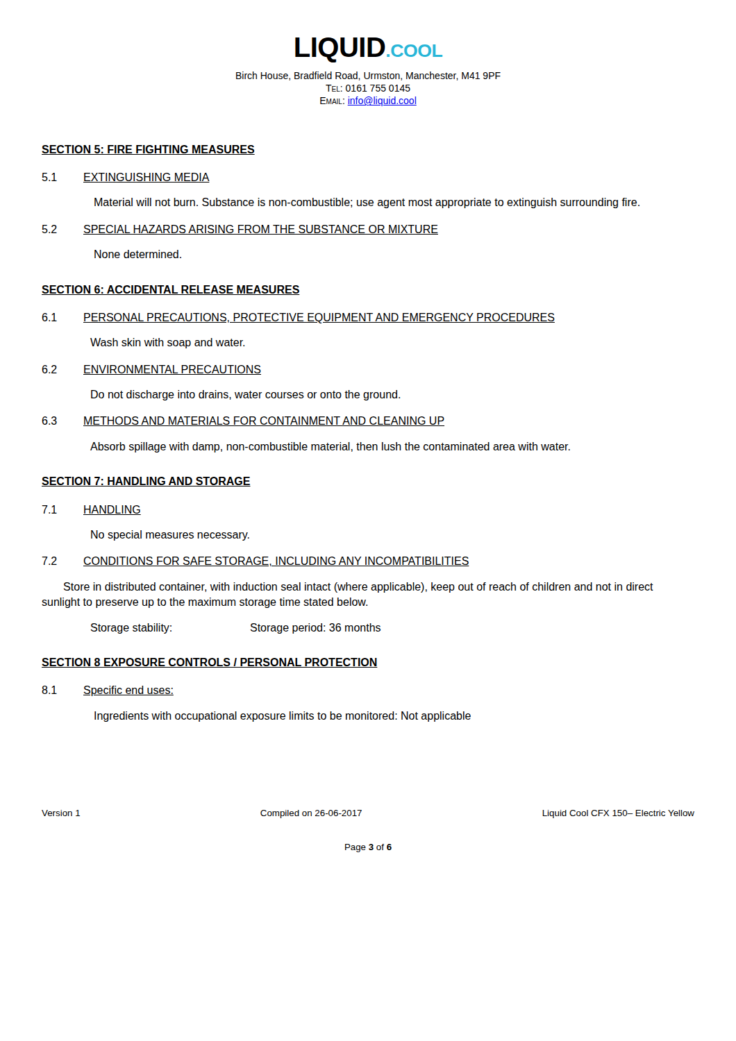LIQUID.COOL
Birch House, Bradfield Road, Urmston, Manchester, M41 9PF
Tel: 0161 755 0145
Email: info@liquid.cool
SECTION 5: FIRE FIGHTING MEASURES
5.1 EXTINGUISHING MEDIA
Material will not burn. Substance is non-combustible; use agent most appropriate to extinguish surrounding fire.
5.2 SPECIAL HAZARDS ARISING FROM THE SUBSTANCE OR MIXTURE
None determined.
SECTION 6: ACCIDENTAL RELEASE MEASURES
6.1 PERSONAL PRECAUTIONS, PROTECTIVE EQUIPMENT AND EMERGENCY PROCEDURES
Wash skin with soap and water.
6.2 ENVIRONMENTAL PRECAUTIONS
Do not discharge into drains, water courses or onto the ground.
6.3 METHODS AND MATERIALS FOR CONTAINMENT AND CLEANING UP
Absorb spillage with damp, non-combustible material, then lush the contaminated area with water.
SECTION 7: HANDLING AND STORAGE
7.1 HANDLING
No special measures necessary.
7.2 CONDITIONS FOR SAFE STORAGE, INCLUDING ANY INCOMPATIBILITIES
Store in distributed container, with induction seal intact (where applicable), keep out of reach of children and not in direct sunlight to preserve up to the maximum storage time stated below.
Storage stability: Storage period: 36 months
SECTION 8 EXPOSURE CONTROLS / PERSONAL PROTECTION
8.1 Specific end uses:
Ingredients with occupational exposure limits to be monitored: Not applicable
Version 1 Compiled on 26-06-2017 Liquid Cool CFX 150– Electric Yellow
Page 3 of 6